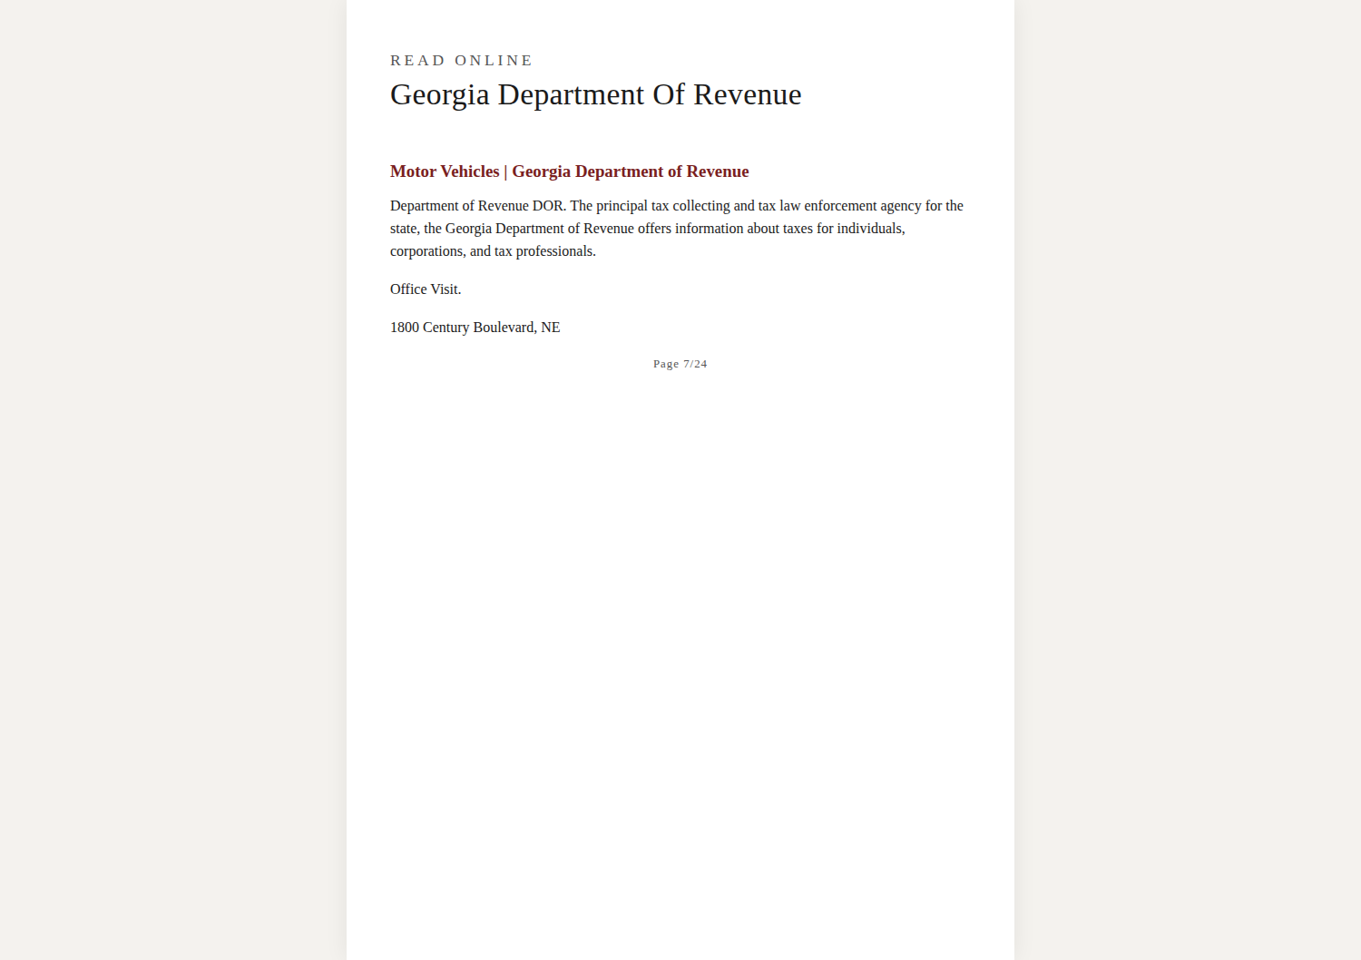Read Online Georgia Department Of Revenue
Motor Vehicles | Georgia Department of Revenue
Department of Revenue DOR. The principal tax collecting and tax law enforcement agency for the state, the Georgia Department of Revenue offers information about taxes for individuals, corporations, and tax professionals.
Office Visit.
1800 Century Boulevard, NE
Page 7/24